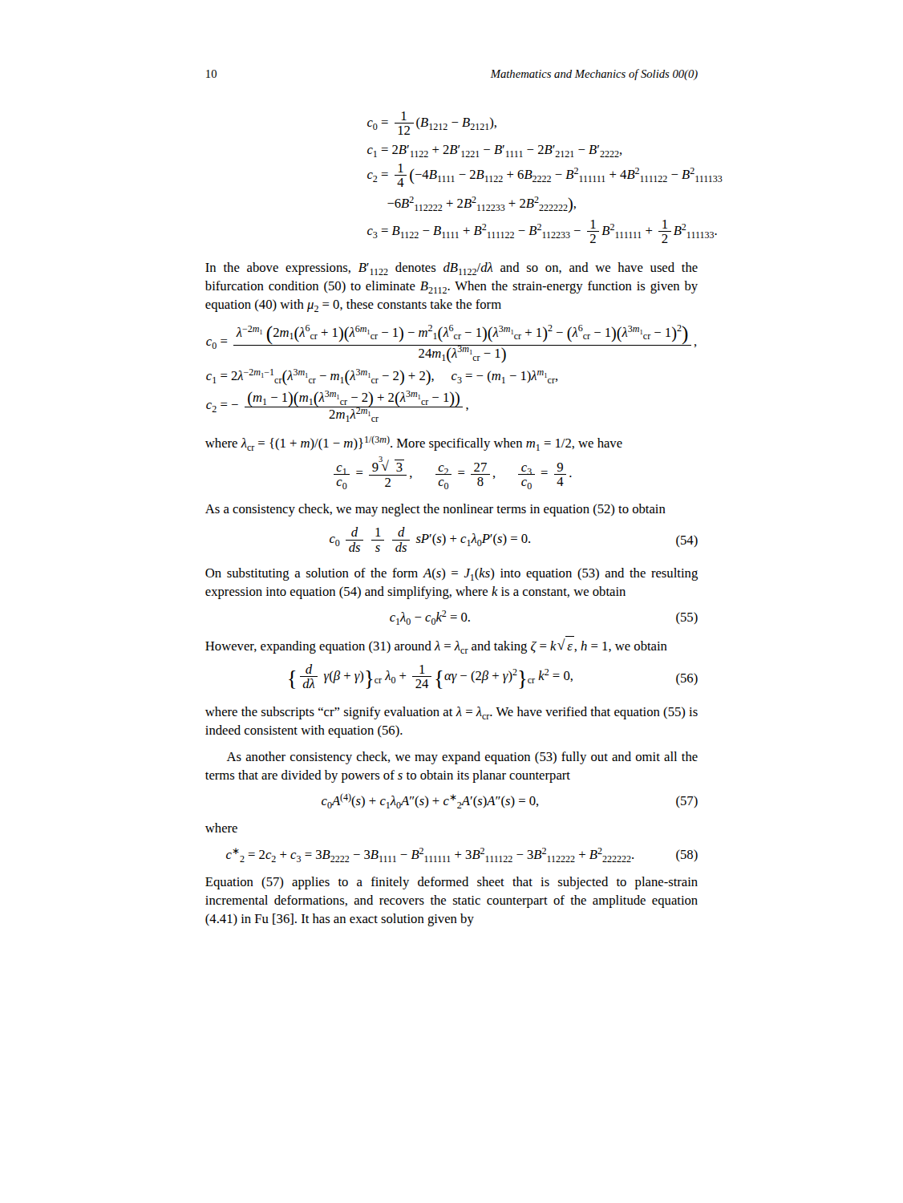10 Mathematics and Mechanics of Solids 00(0)
c0 = 112(B1212 − B2121),
c1 = 2B′1122 + 2B′1221 − B′1111 − 2B′2121 − B′2222,
c2 = 14(−4B1111 − 2B1122 + 6B2222 − B2111111 + 4B2111122 − B2111133
−6B2112222 + 2B2112233 + 2B2222222),
c3 = B1122 − B1111 + B2111122 − B2112233 − 12 B2111111 + 12 B2111133.
In the above expressions, B′1122 denotes dB1122/dλ and so on, and we have used the bifurcation condition (50) to eliminate B2112. When the strain-energy function is given by equation (40) with μ2 = 0, these constants take the form
c0 = λ−2m1 (2m1(λ6cr + 1)(λ6m1cr − 1) − m21(λ6cr − 1)(λ3m1cr + 1)2 − (λ6cr − 1)(λ3m1cr − 1)2) 24m1(λ3m1cr − 1) ,
c1 = 2λ−2m1−1cr(λ3m1cr − m1(λ3m1cr − 2) + 2), c3 = − (m1 − 1)λm1cr,
c2 = − (m1 − 1)(m1(λ3m1cr − 2) + 2(λ3m1cr − 1)) 2m1λ2m1cr,
where λcr = {(1 + m)/(1 − m)}1/(3m). More specifically when m1 = 1/2, we have
c1 c0 = 93√32, c2 c0 = 278, c3 c0 = 94.
As a consistency check, we may neglect the nonlinear terms in equation (52) to obtain
c0 dds 1 s dds sP′(s) + c1λ0P′(s) = 0. (54)
On substituting a solution of the form A(s) = J1(ks) into equation (53) and the resulting expression into equation (54) and simplifying, where k is a constant, we obtain
c1λ0 − c0k2 = 0. (55)
However, expanding equation (31) around λ = λcr and taking ζ = kε, h = 1, we obtain
{ddλ γ(β + γ)}cr λ0 + 124{αγ − (2β + γ)2}cr k2 = 0, (56)
where the subscripts “cr” signify evaluation at λ = λcr. We have verified that equation (55) is indeed consistent with equation (56).
As another consistency check, we may expand equation (53) fully out and omit all the terms that are divided by powers of s to obtain its planar counterpart
c0A(4)(s) + c1λ0A″(s) + c∗2A′(s)A″(s) = 0, (57)
where
c∗2 = 2c2 + c3 = 3B2222 − 3B1111 − B2111111 + 3B2111122 − 3B2112222 + B2222222. (58)
Equation (57) applies to a finitely deformed sheet that is subjected to plane-strain incremental deformations, and recovers the static counterpart of the amplitude equation (4.41) in Fu [36]. It has an exact solution given by